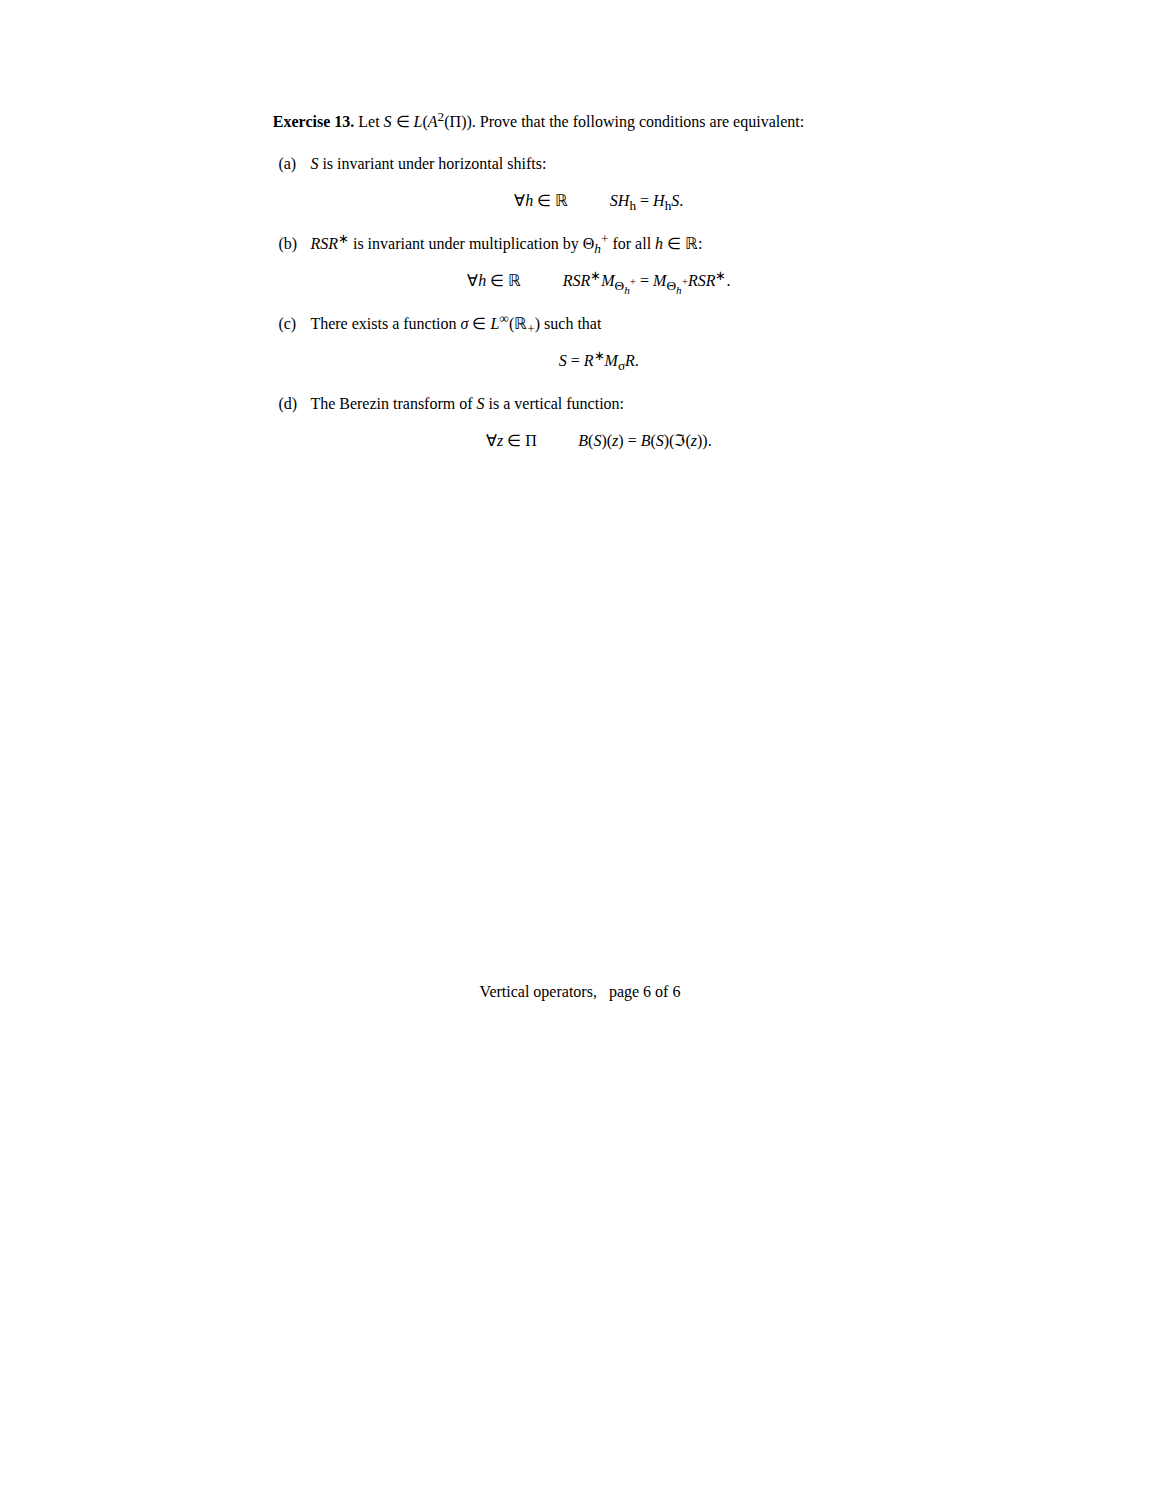Exercise 13. Let S ∈ L(A2(Π)). Prove that the following conditions are equivalent:
(a) S is invariant under horizontal shifts:
∀h ∈ ℝ SHh = HhS.
(b) RSR∗ is invariant under multiplication by Θh+ for all h ∈ ℝ:
∀h ∈ ℝ RSR∗MΘh+ = MΘh+RSR∗.
(c) There exists a function σ ∈ L∞(ℝ+) such that
S = R∗MσR.
(d) The Berezin transform of S is a vertical function:
∀z ∈ Π B(S)(z) = B(S)(ℑ(z)).
Vertical operators, page 6 of 6